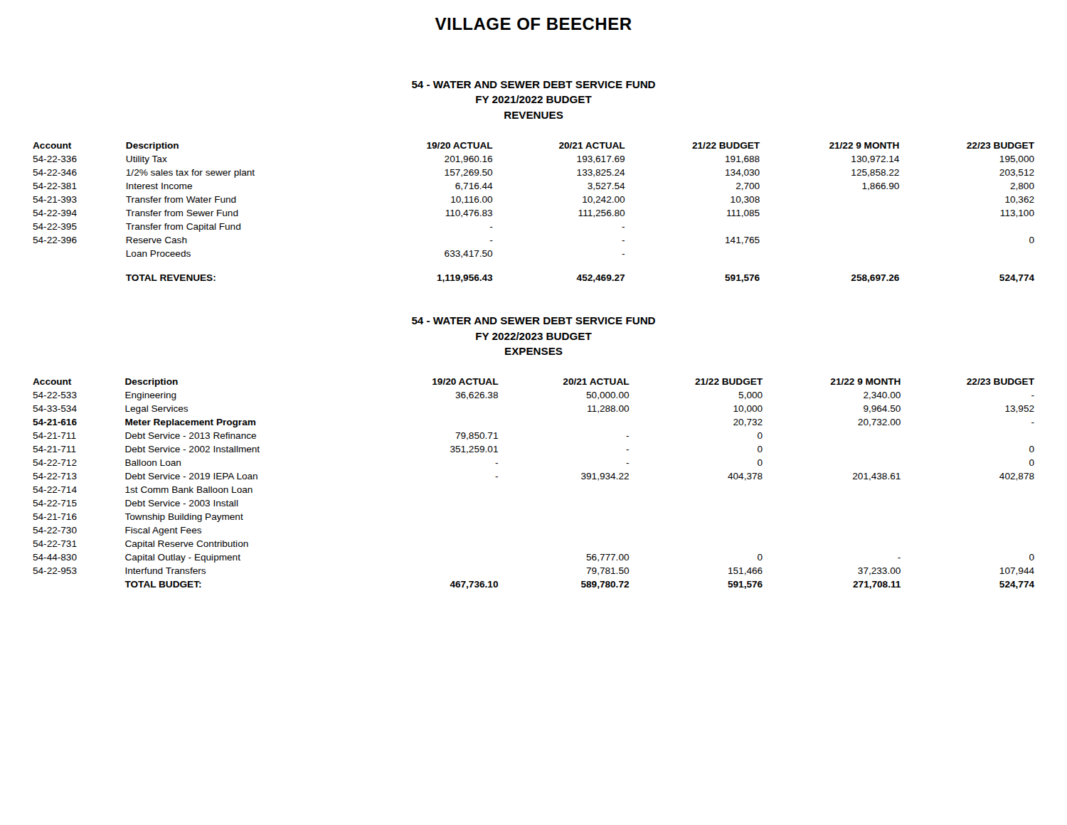VILLAGE OF BEECHER
54 - WATER AND SEWER DEBT SERVICE FUND
FY 2021/2022 BUDGET
REVENUES
| Account | Description | 19/20 ACTUAL | 20/21 ACTUAL | 21/22 BUDGET | 21/22 9 MONTH | 22/23 BUDGET |
| --- | --- | --- | --- | --- | --- | --- |
| 54-22-336 | Utility Tax | 201,960.16 | 193,617.69 | 191,688 | 130,972.14 | 195,000 |
| 54-22-346 | 1/2% sales tax for sewer plant | 157,269.50 | 133,825.24 | 134,030 | 125,858.22 | 203,512 |
| 54-22-381 | Interest Income | 6,716.44 | 3,527.54 | 2,700 | 1,866.90 | 2,800 |
| 54-21-393 | Transfer from Water Fund | 10,116.00 | 10,242.00 | 10,308 | | 10,362 |
| 54-22-394 | Transfer from Sewer Fund | 110,476.83 | 111,256.80 | 111,085 | | 113,100 |
| 54-22-395 | Transfer from Capital Fund | - | - | | | |
| 54-22-396 | Reserve Cash | - | - | 141,765 | | 0 |
| | Loan Proceeds | 633,417.50 | - | | | |
| | TOTAL REVENUES: | 1,119,956.43 | 452,469.27 | 591,576 | 258,697.26 | 524,774 |
54 - WATER AND SEWER DEBT SERVICE FUND
FY 2022/2023 BUDGET
EXPENSES
| Account | Description | 19/20 ACTUAL | 20/21 ACTUAL | 21/22 BUDGET | 21/22 9 MONTH | 22/23 BUDGET |
| --- | --- | --- | --- | --- | --- | --- |
| 54-22-533 | Engineering | 36,626.38 | 50,000.00 | 5,000 | 2,340.00 | - |
| 54-33-534 | Legal Services | | 11,288.00 | 10,000 | 9,964.50 | 13,952 |
| 54-21-616 | Meter Replacement Program | | | 20,732 | 20,732.00 | - |
| 54-21-711 | Debt Service - 2013 Refinance | 79,850.71 | - | 0 | | |
| 54-21-711 | Debt Service - 2002 Installment | 351,259.01 | - | 0 | | 0 |
| 54-22-712 | Balloon Loan | - | - | 0 | | 0 |
| 54-22-713 | Debt Service - 2019 IEPA Loan | - | 391,934.22 | 404,378 | 201,438.61 | 402,878 |
| 54-22-714 | 1st Comm Bank Balloon Loan | | | | | |
| 54-22-715 | Debt Service - 2003 Install | | | | | |
| 54-21-716 | Township Building Payment | | | | | |
| 54-22-730 | Fiscal Agent Fees | | | | | |
| 54-22-731 | Capital Reserve Contribution | | | | | |
| 54-44-830 | Capital Outlay - Equipment | | 56,777.00 | 0 | - | 0 |
| 54-22-953 | Interfund Transfers | | 79,781.50 | 151,466 | 37,233.00 | 107,944 |
| | TOTAL BUDGET: | 467,736.10 | 589,780.72 | 591,576 | 271,708.11 | 524,774 |